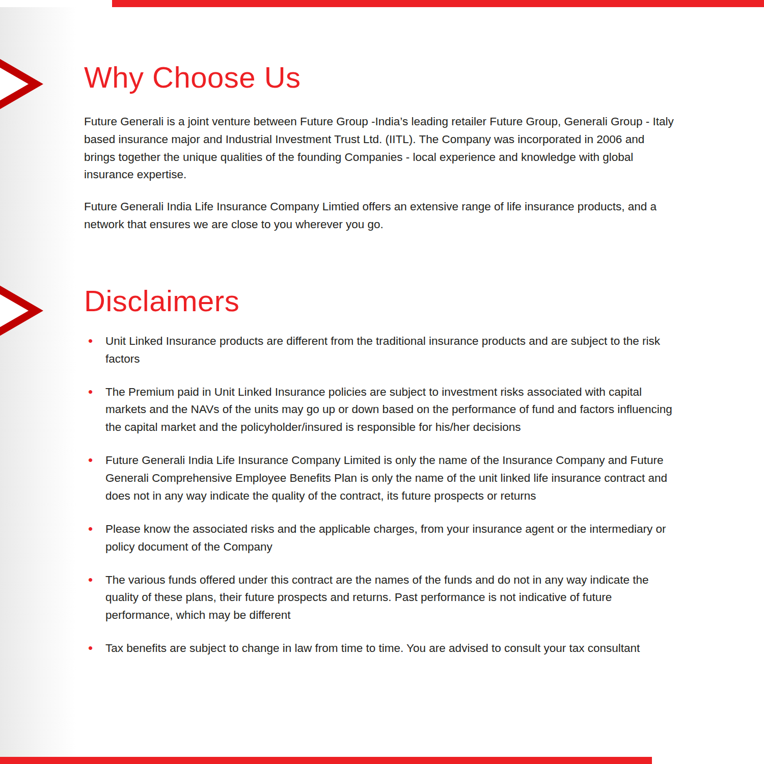Why Choose Us
Future Generali is a joint venture between Future Group -India’s leading retailer Future Group, Generali Group - Italy based insurance major and Industrial Investment Trust Ltd. (IITL). The Company was incorporated in 2006 and brings together the unique qualities of the founding Companies - local experience and knowledge with global insurance expertise.
Future Generali India Life Insurance Company Limtied offers an extensive range of life insurance products, and a network that ensures we are close to you wherever you go.
Disclaimers
Unit Linked Insurance products are different from the traditional insurance products and are subject to the risk factors
The Premium paid in Unit Linked Insurance policies are subject to investment risks associated with capital markets and the NAVs of the units may go up or down based on the performance of fund and factors influencing the capital market and the policyholder/insured is responsible for his/her decisions
Future Generali India Life Insurance Company Limited is only the name of the Insurance Company and Future Generali Comprehensive Employee Benefits Plan is only the name of the unit linked life insurance contract and does not in any way indicate the quality of the contract, its future prospects or returns
Please know the associated risks and the applicable charges, from your insurance agent or the intermediary or policy document of the Company
The various funds offered under this contract are the names of the funds and do not in any way indicate the quality of these plans, their future prospects and returns. Past performance is not indicative of future performance, which may be different
Tax benefits are subject to change in law from time to time. You are advised to consult your tax consultant